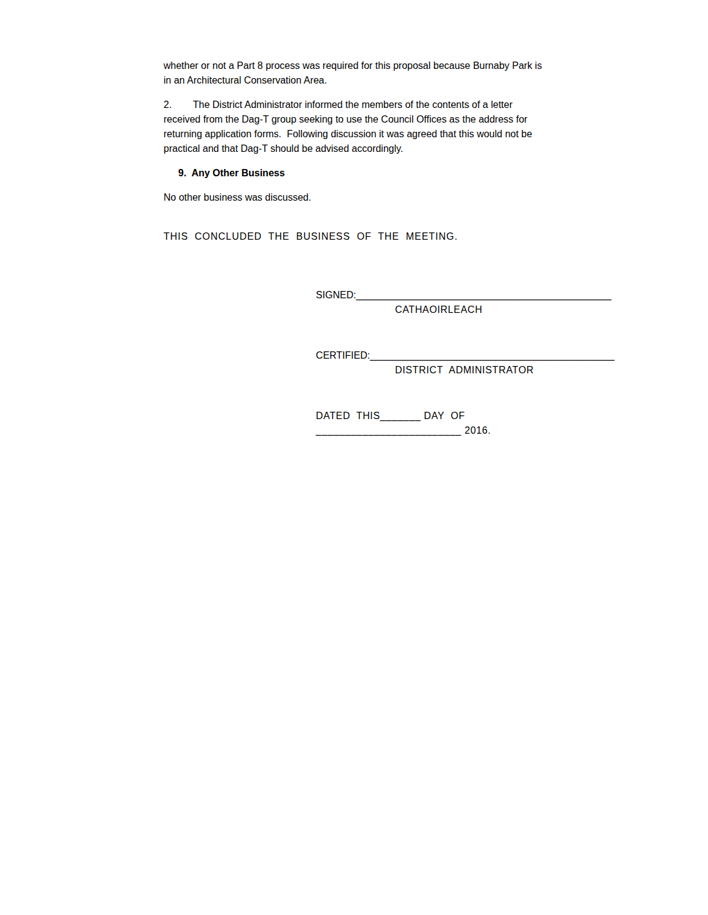whether or not a Part 8 process was required for this proposal because Burnaby Park is in an Architectural Conservation Area.
2. The District Administrator informed the members of the contents of a letter received from the Dag-T group seeking to use the Council Offices as the address for returning application forms. Following discussion it was agreed that this would not be practical and that Dag-T should be advised accordingly.
9. Any Other Business
No other business was discussed.
THIS CONCLUDED THE BUSINESS OF THE MEETING.
SIGNED:_______________________________________________
CATHAOIRLEACH
CERTIFIED:_____________________________________________
DISTRICT ADMINISTRATOR
DATED THIS_______ DAY OF _________________________ 2016.